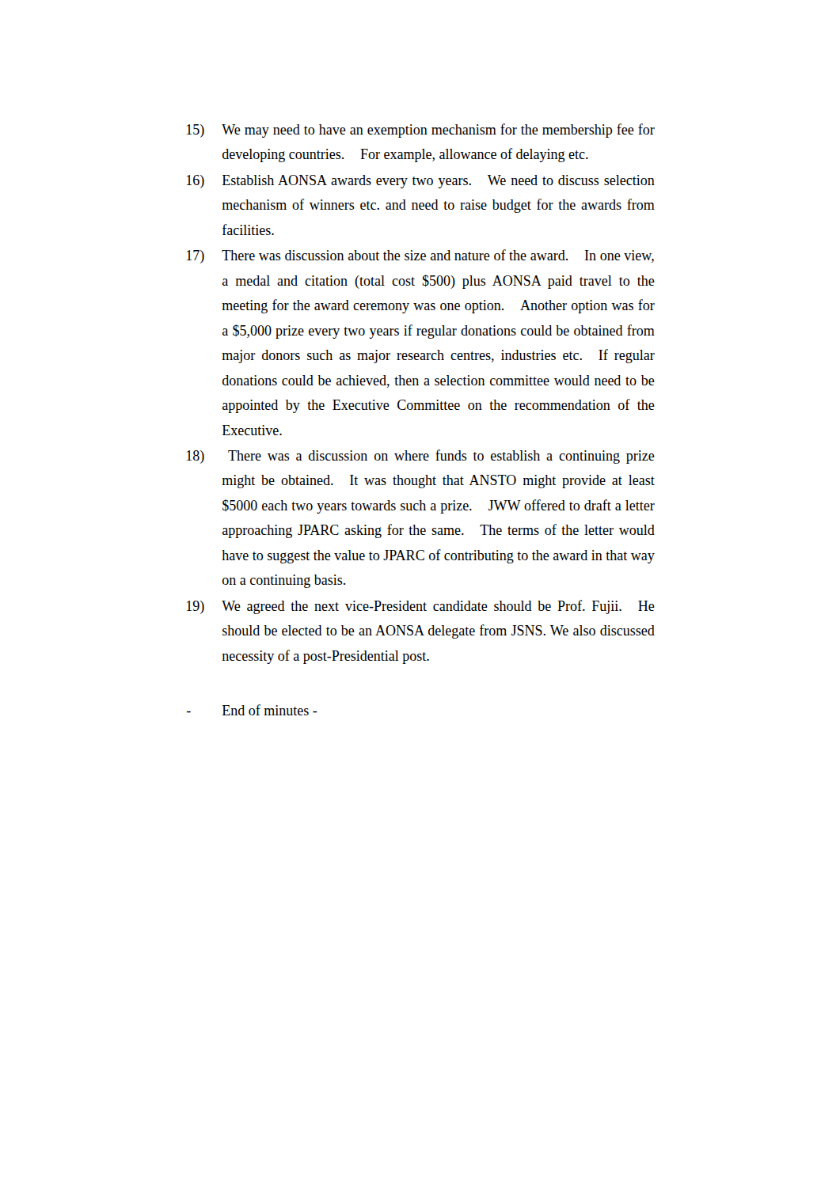15) We may need to have an exemption mechanism for the membership fee for developing countries. For example, allowance of delaying etc.
16) Establish AONSA awards every two years. We need to discuss selection mechanism of winners etc. and need to raise budget for the awards from facilities.
17) There was discussion about the size and nature of the award. In one view, a medal and citation (total cost $500) plus AONSA paid travel to the meeting for the award ceremony was one option. Another option was for a $5,000 prize every two years if regular donations could be obtained from major donors such as major research centres, industries etc. If regular donations could be achieved, then a selection committee would need to be appointed by the Executive Committee on the recommendation of the Executive.
18) There was a discussion on where funds to establish a continuing prize might be obtained. It was thought that ANSTO might provide at least $5000 each two years towards such a prize. JWW offered to draft a letter approaching JPARC asking for the same. The terms of the letter would have to suggest the value to JPARC of contributing to the award in that way on a continuing basis.
19) We agreed the next vice-President candidate should be Prof. Fujii. He should be elected to be an AONSA delegate from JSNS. We also discussed necessity of a post-Presidential post.
- End of minutes -